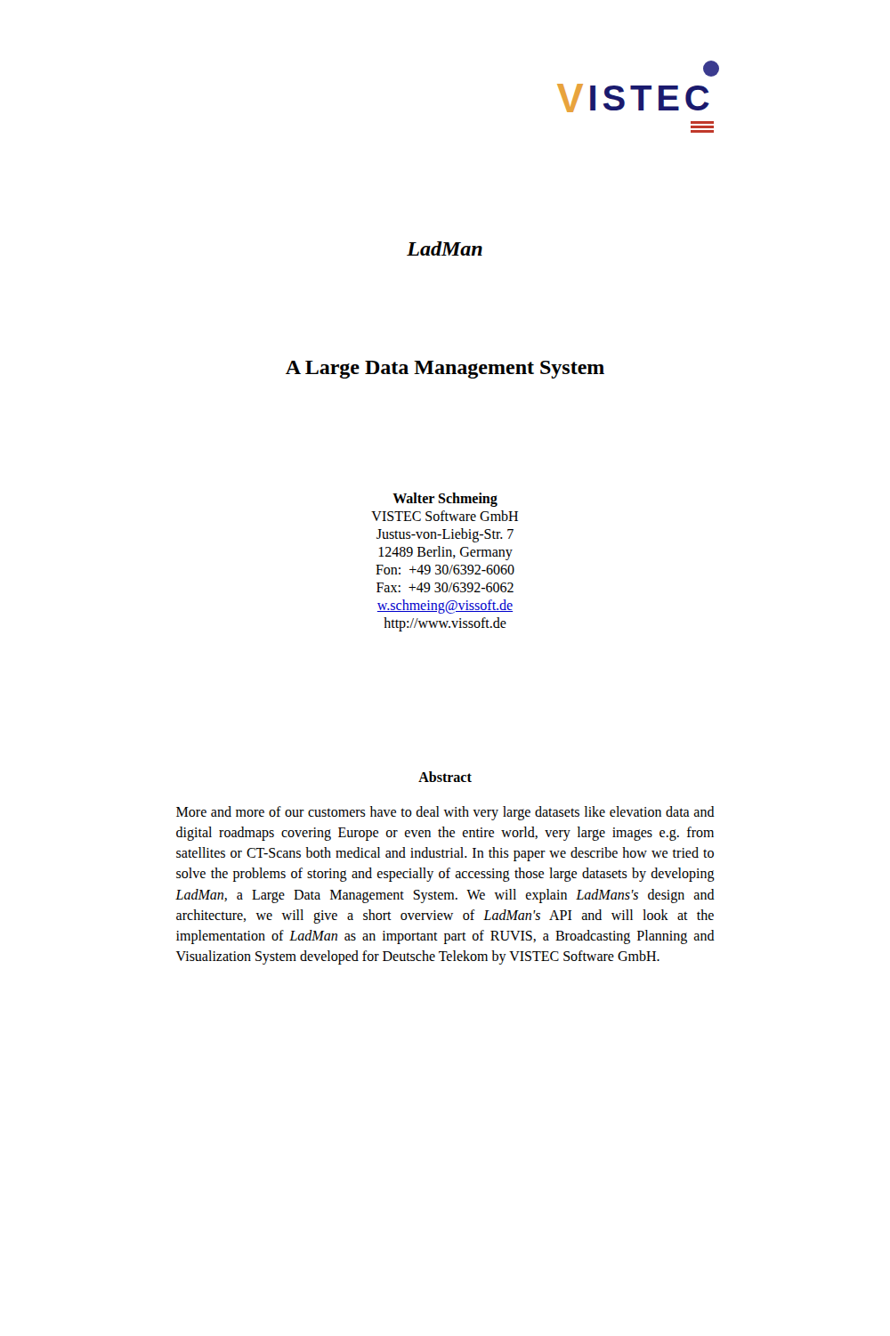VISTEC
LadMan
A Large Data Management System
Walter Schmeing
VISTEC Software GmbH
Justus-von-Liebig-Str. 7
12489 Berlin, Germany
Fon: +49 30/6392-6060
Fax: +49 30/6392-6062
w.schmeing@vissoft.de
http://www.vissoft.de
Abstract
More and more of our customers have to deal with very large datasets like elevation data and digital roadmaps covering Europe or even the entire world, very large images e.g. from satellites or CT-Scans both medical and industrial. In this paper we describe how we tried to solve the problems of storing and especially of accessing those large datasets by developing LadMan, a Large Data Management System. We will explain LadMans's design and architecture, we will give a short overview of LadMan's API and will look at the implementation of LadMan as an important part of RUVIS, a Broadcasting Planning and Visualization System developed for Deutsche Telekom by VISTEC Software GmbH.